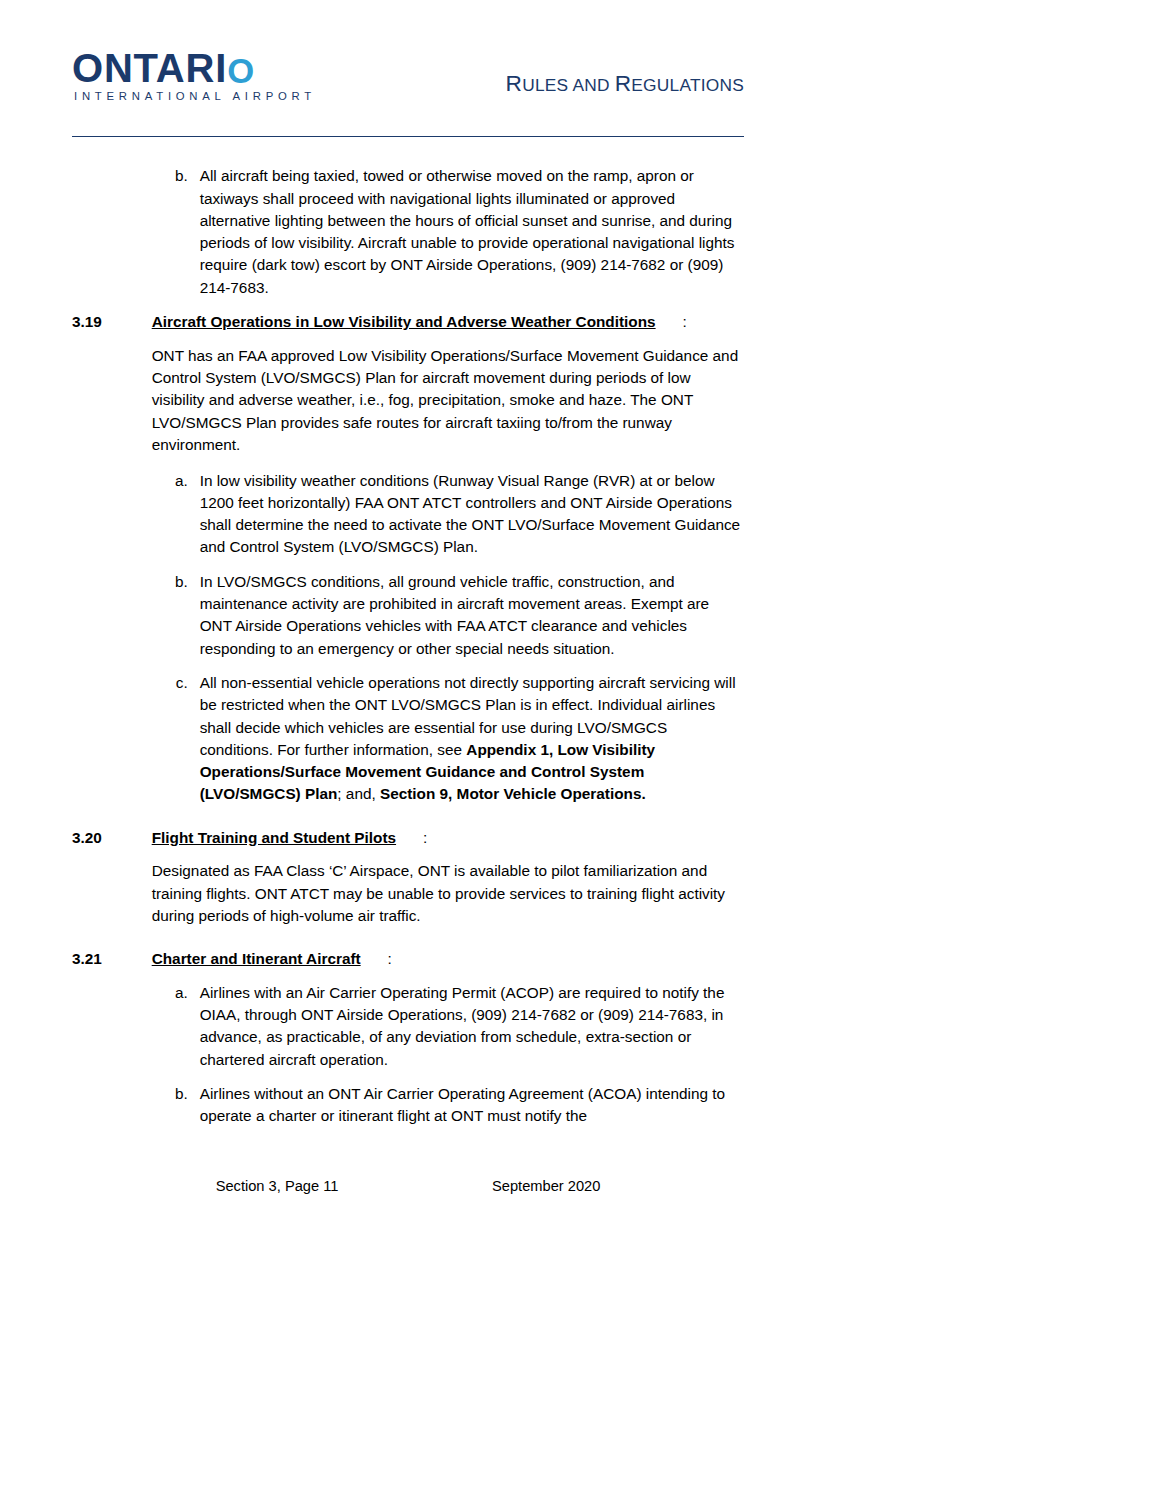ONTARIO
INTERNATIONAL AIRPORT
RULES AND REGULATIONS
All aircraft being taxied, towed or otherwise moved on the ramp, apron or taxiways shall proceed with navigational lights illuminated or approved alternative lighting between the hours of official sunset and sunrise, and during periods of low visibility. Aircraft unable to provide operational navigational lights require (dark tow) escort by ONT Airside Operations, (909) 214-7682 or (909) 214-7683.
3.19 Aircraft Operations in Low Visibility and Adverse Weather Conditions:
ONT has an FAA approved Low Visibility Operations/Surface Movement Guidance and Control System (LVO/SMGCS) Plan for aircraft movement during periods of low visibility and adverse weather, i.e., fog, precipitation, smoke and haze. The ONT LVO/SMGCS Plan provides safe routes for aircraft taxiing to/from the runway environment.
In low visibility weather conditions (Runway Visual Range (RVR) at or below 1200 feet horizontally) FAA ONT ATCT controllers and ONT Airside Operations shall determine the need to activate the ONT LVO/Surface Movement Guidance and Control System (LVO/SMGCS) Plan.
In LVO/SMGCS conditions, all ground vehicle traffic, construction, and maintenance activity are prohibited in aircraft movement areas. Exempt are ONT Airside Operations vehicles with FAA ATCT clearance and vehicles responding to an emergency or other special needs situation.
All non-essential vehicle operations not directly supporting aircraft servicing will be restricted when the ONT LVO/SMGCS Plan is in effect. Individual airlines shall decide which vehicles are essential for use during LVO/SMGCS conditions. For further information, see Appendix 1, Low Visibility Operations/Surface Movement Guidance and Control System (LVO/SMGCS) Plan; and, Section 9, Motor Vehicle Operations.
3.20 Flight Training and Student Pilots:
Designated as FAA Class ‘C’ Airspace, ONT is available to pilot familiarization and training flights. ONT ATCT may be unable to provide services to training flight activity during periods of high-volume air traffic.
3.21 Charter and Itinerant Aircraft:
Airlines with an Air Carrier Operating Permit (ACOP) are required to notify the OIAA, through ONT Airside Operations, (909) 214-7682 or (909) 214-7683, in advance, as practicable, of any deviation from schedule, extra-section or chartered aircraft operation.
Airlines without an ONT Air Carrier Operating Agreement (ACOA) intending to operate a charter or itinerant flight at ONT must notify the
Section 3, Page 11 September 2020